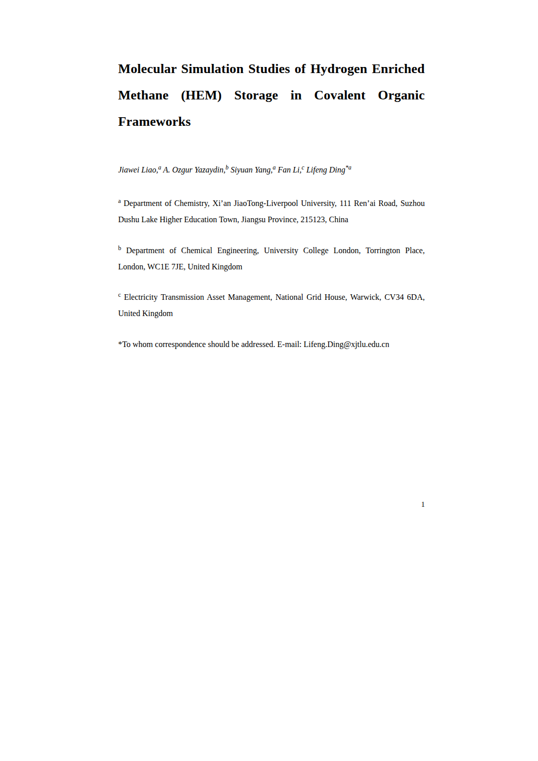Molecular Simulation Studies of Hydrogen Enriched Methane (HEM) Storage in Covalent Organic Frameworks
Jiawei Liao,a A. Ozgur Yazaydin,b Siyuan Yang,a Fan Li,c Lifeng Ding*a
a Department of Chemistry, Xi’an JiaoTong-Liverpool University, 111 Ren’ai Road, Suzhou Dushu Lake Higher Education Town, Jiangsu Province, 215123, China
b Department of Chemical Engineering, University College London, Torrington Place, London, WC1E 7JE, United Kingdom
c Electricity Transmission Asset Management, National Grid House, Warwick, CV34 6DA, United Kingdom
*To whom correspondence should be addressed. E-mail: Lifeng.Ding@xjtlu.edu.cn
1